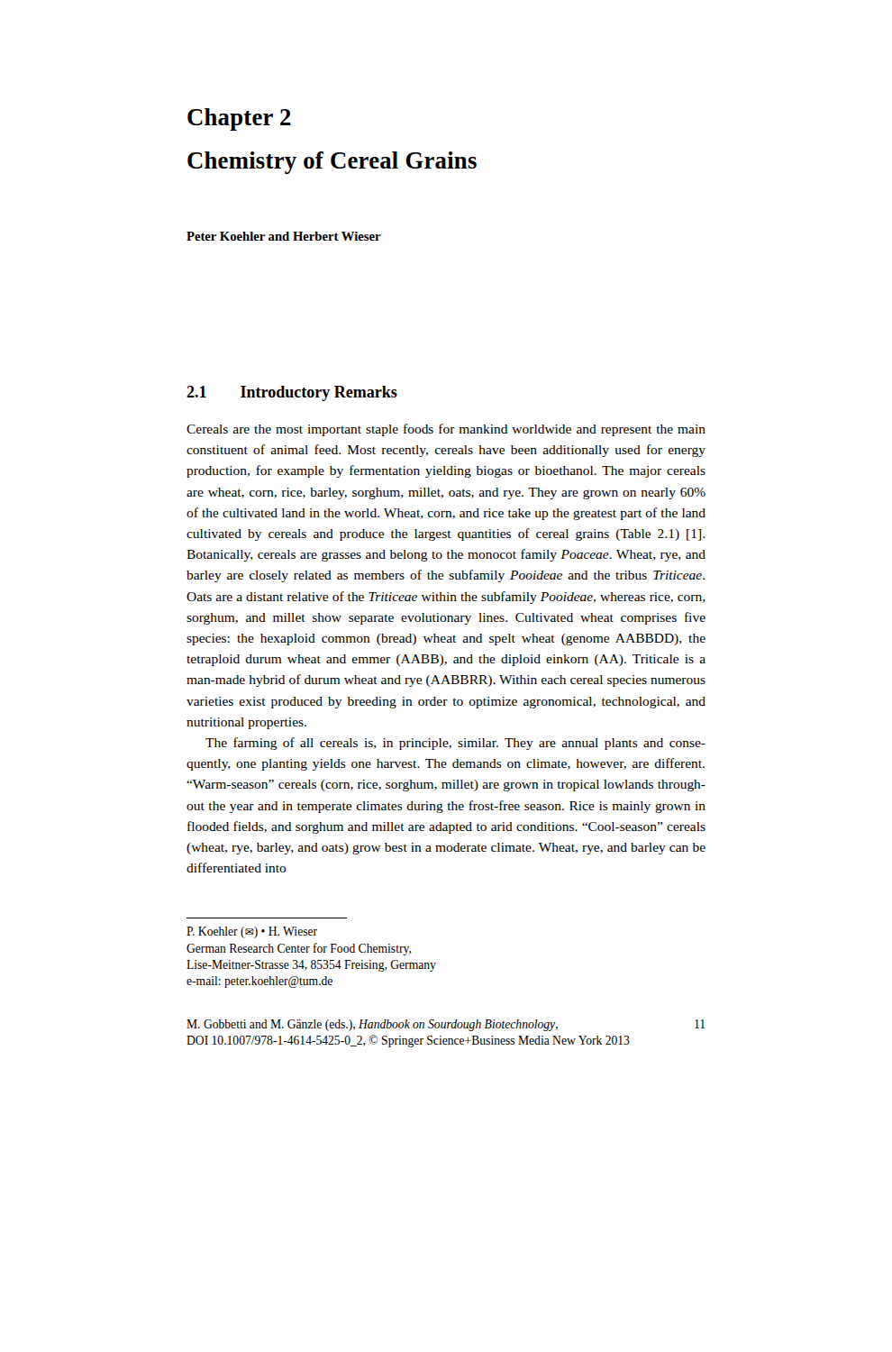Chapter 2
Chemistry of Cereal Grains
Peter Koehler and Herbert Wieser
2.1 Introductory Remarks
Cereals are the most important staple foods for mankind worldwide and represent the main constituent of animal feed. Most recently, cereals have been additionally used for energy production, for example by fermentation yielding biogas or bioethanol. The major cereals are wheat, corn, rice, barley, sorghum, millet, oats, and rye. They are grown on nearly 60% of the cultivated land in the world. Wheat, corn, and rice take up the greatest part of the land cultivated by cereals and produce the largest quantities of cereal grains (Table 2.1) [1]. Botanically, cereals are grasses and belong to the monocot family Poaceae. Wheat, rye, and barley are closely related as members of the subfamily Pooideae and the tribus Triticeae. Oats are a distant relative of the Triticeae within the subfamily Pooideae, whereas rice, corn, sorghum, and millet show separate evolutionary lines. Cultivated wheat comprises five species: the hexaploid common (bread) wheat and spelt wheat (genome AABBDD), the tetraploid durum wheat and emmer (AABB), and the diploid einkorn (AA). Triticale is a man-made hybrid of durum wheat and rye (AABBRR). Within each cereal species numerous varieties exist produced by breeding in order to optimize agronomical, technological, and nutritional properties.
The farming of all cereals is, in principle, similar. They are annual plants and consequently, one planting yields one harvest. The demands on climate, however, are different. “Warm-season” cereals (corn, rice, sorghum, millet) are grown in tropical lowlands throughout the year and in temperate climates during the frost-free season. Rice is mainly grown in flooded fields, and sorghum and millet are adapted to arid conditions. “Cool-season” cereals (wheat, rye, barley, and oats) grow best in a moderate climate. Wheat, rye, and barley can be differentiated into
P. Koehler (✉) • H. Wieser
German Research Center for Food Chemistry,
Lise-Meitner-Strasse 34, 85354 Freising, Germany
e-mail: peter.koehler@tum.de
M. Gobbetti and M. Gänzle (eds.), Handbook on Sourdough Biotechnology,
DOI 10.1007/978-1-4614-5425-0_2, © Springer Science+Business Media New York 2013
11